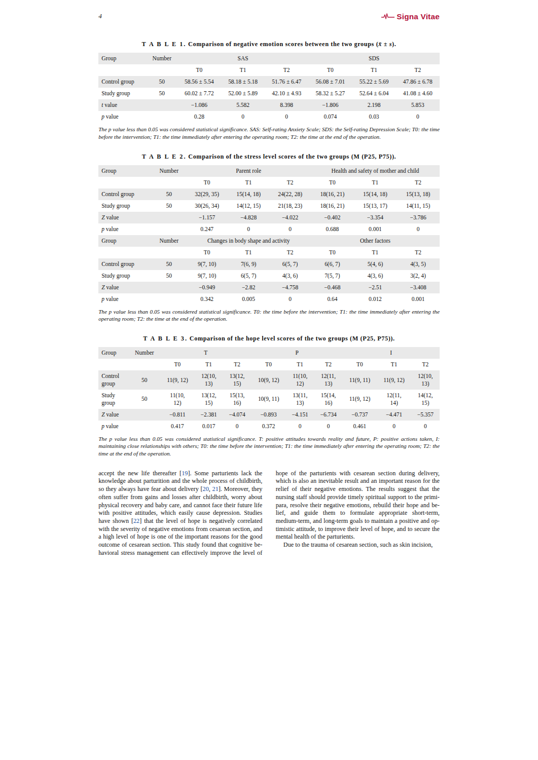4
Signa Vitae
T A B L E 1. Comparison of negative emotion scores between the two groups (x̄ ± s).
| Group | Number | SAS | SDS |
| --- | --- | --- | --- |
| | | T0 | T1 | T2 | T0 | T1 | T2 |
| Control group | 50 | 58.56 ± 5.54 | 58.18 ± 5.18 | 51.76 ± 6.47 | 56.08 ± 7.01 | 55.22 ± 5.69 | 47.86 ± 6.78 |
| Study group | 50 | 60.02 ± 7.72 | 52.00 ± 5.89 | 42.10 ± 4.93 | 58.32 ± 5.27 | 52.64 ± 6.04 | 41.08 ± 4.60 |
| t value | | −1.086 | 5.582 | 8.398 | −1.806 | 2.198 | 5.853 |
| p value | | 0.28 | 0 | 0 | 0.074 | 0.03 | 0 |
The p value less than 0.05 was considered statistical significance. SAS: Self-rating Anxiety Scale; SDS: the Self-rating Depression Scale; T0: the time before the intervention; T1: the time immediately after entering the operating room; T2: the time at the end of the operation.
T A B L E 2. Comparison of the stress level scores of the two groups (M (P25, P75)).
| Group | Number | Parent role | Health and safety of mother and child |
| --- | --- | --- | --- |
| | | T0 | T1 | T2 | T0 | T1 | T2 |
| Control group | 50 | 32(29, 35) | 15(14, 18) | 24(22, 28) | 18(16, 21) | 15(14, 18) | 15(13, 18) |
| Study group | 50 | 30(26, 34) | 14(12, 15) | 21(18, 23) | 18(16, 21) | 15(13, 17) | 14(11, 15) |
| Z value | | −1.157 | −4.828 | −4.022 | −0.402 | −3.354 | −3.786 |
| p value | | 0.247 | 0 | 0 | 0.688 | 0.001 | 0 |
| Group | Number | Changes in body shape and activity | Other factors |
| | | T0 | T1 | T2 | T0 | T1 | T2 |
| Control group | 50 | 9(7, 10) | 7(6, 9) | 6(5, 7) | 6(6, 7) | 5(4, 6) | 4(3, 5) |
| Study group | 50 | 9(7, 10) | 6(5, 7) | 4(3, 6) | 7(5, 7) | 4(3, 6) | 3(2, 4) |
| Z value | | −0.949 | −2.82 | −4.758 | −0.468 | −2.51 | −3.408 |
| p value | | 0.342 | 0.005 | 0 | 0.64 | 0.012 | 0.001 |
The p value less than 0.05 was considered statistical significance. T0: the time before the intervention; T1: the time immediately after entering the operating room; T2: the time at the end of the operation.
T A B L E 3. Comparison of the hope level scores of the two groups (M (P25, P75)).
| Group | Number | T | P | I |
| --- | --- | --- | --- | --- |
| | | T0 | T1 | T2 | T0 | T1 | T2 | T0 | T1 | T2 |
| Control group | 50 | 11(9, 12) | 12(10, 13) | 13(12, 15) | 10(9, 12) | 11(10, 12) | 12(11, 13) | 11(9, 11) | 11(9, 12) | 12(10, 13) |
| Study group | 50 | 11(10, 12) | 13(12, 15) | 15(13, 16) | 10(9, 11) | 13(11, 13) | 15(14, 16) | 11(9, 12) | 12(11, 14) | 14(12, 15) |
| Z value | | −0.811 | −2.381 | −4.074 | −0.893 | −4.151 | −6.734 | −0.737 | −4.471 | −5.357 |
| p value | | 0.417 | 0.017 | 0 | 0.372 | 0 | 0 | 0.461 | 0 | 0 |
The p value less than 0.05 was considered statistical significance. T: positive attitudes towards reality and future, P: positive actions taken, I: maintaining close relationships with others; T0: the time before the intervention; T1: the time immediately after entering the operating room; T2: the time at the end of the operation.
accept the new life thereafter [19]. Some parturients lack the knowledge about parturition and the whole process of childbirth, so they always have fear about delivery [20, 21]. Moreover, they often suffer from gains and losses after childbirth, worry about physical recovery and baby care, and cannot face their future life with positive attitudes, which easily cause depression. Studies have shown [22] that the level of hope is negatively correlated with the severity of negative emotions from cesarean section, and a high level of hope is one of the important reasons for the good outcome of cesarean section. This study found that cognitive behavioral stress management can effectively improve the level of hope of the parturients with cesarean section during delivery, which is also an inevitable result and an important reason for the relief of their negative emotions. The results suggest that the nursing staff should provide timely spiritual support to the primipara, resolve their negative emotions, rebuild their hope and belief, and guide them to formulate appropriate short-term, medium-term, and long-term goals to maintain a positive and optimistic attitude, to improve their level of hope, and to secure the mental health of the parturients.
Due to the trauma of cesarean section, such as skin incision,